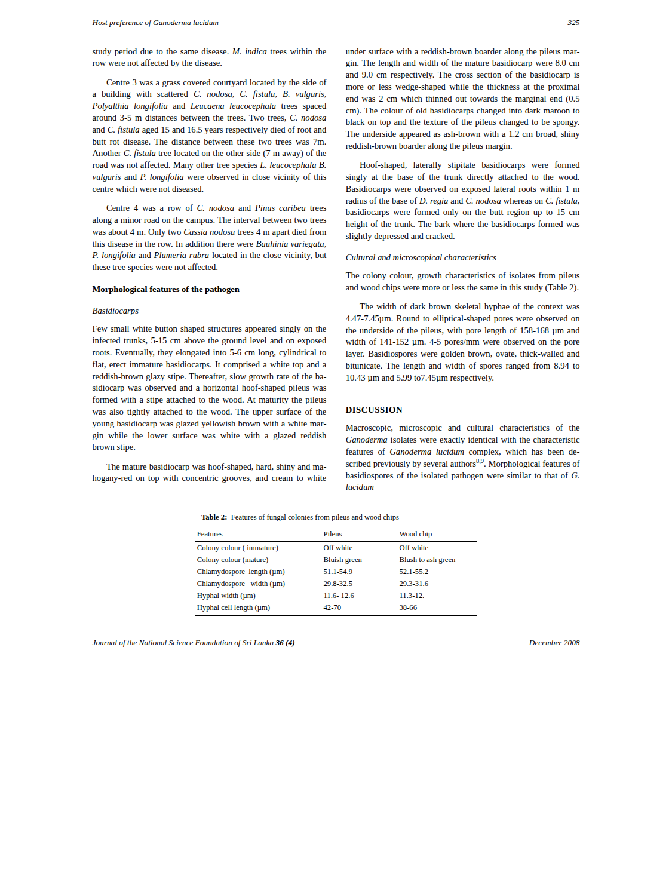Host preference of Ganoderma lucidum 325
study period due to the same disease. M. indica trees within the row were not affected by the disease.
Centre 3 was a grass covered courtyard located by the side of a building with scattered C. nodosa, C. fistula, B. vulgaris, Polyalthia longifolia and Leucaena leucocephala trees spaced around 3-5 m distances between the trees. Two trees, C. nodosa and C. fistula aged 15 and 16.5 years respectively died of root and butt rot disease. The distance between these two trees was 7m. Another C. fistula tree located on the other side (7 m away) of the road was not affected. Many other tree species L. leucocephala B. vulgaris and P. longifolia were observed in close vicinity of this centre which were not diseased.
Centre 4 was a row of C. nodosa and Pinus caribea trees along a minor road on the campus. The interval between two trees was about 4 m. Only two Cassia nodosa trees 4 m apart died from this disease in the row. In addition there were Bauhinia variegata, P. longifolia and Plumeria rubra located in the close vicinity, but these tree species were not affected.
Morphological features of the pathogen
Basidiocarps
Few small white button shaped structures appeared singly on the infected trunks, 5-15 cm above the ground level and on exposed roots. Eventually, they elongated into 5-6 cm long, cylindrical to flat, erect immature basidiocarps. It comprised a white top and a reddish-brown glazy stipe. Thereafter, slow growth rate of the basidiocarp was observed and a horizontal hoof-shaped pileus was formed with a stipe attached to the wood. At maturity the pileus was also tightly attached to the wood. The upper surface of the young basidiocarp was glazed yellowish brown with a white margin while the lower surface was white with a glazed reddish brown stipe.
The mature basidiocarp was hoof-shaped, hard, shiny and mahogany-red on top with concentric grooves, and cream to white under surface with a reddish-brown boarder along the pileus margin. The length and width of the mature basidiocarp were 8.0 cm and 9.0 cm respectively. The cross section of the basidiocarp is more or less wedge-shaped while the thickness at the proximal end was 2 cm which thinned out towards the marginal end (0.5 cm). The colour of old basidiocarps changed into dark maroon to black on top and the texture of the pileus changed to be spongy. The underside appeared as ash-brown with a 1.2 cm broad, shiny reddish-brown boarder along the pileus margin.
Hoof-shaped, laterally stipitate basidiocarps were formed singly at the base of the trunk directly attached to the wood. Basidiocarps were observed on exposed lateral roots within 1 m radius of the base of D. regia and C. nodosa whereas on C. fistula, basidiocarps were formed only on the butt region up to 15 cm height of the trunk. The bark where the basidiocarps formed was slightly depressed and cracked.
Cultural and microscopical characteristics
The colony colour, growth characteristics of isolates from pileus and wood chips were more or less the same in this study (Table 2).
The width of dark brown skeletal hyphae of the context was 4.47-7.45µm. Round to elliptical-shaped pores were observed on the underside of the pileus, with pore length of 158-168 µm and width of 141-152 µm. 4-5 pores/mm were observed on the pore layer. Basidiospores were golden brown, ovate, thick-walled and bitunicate. The length and width of spores ranged from 8.94 to 10.43 µm and 5.99 to7.45µm respectively.
DISCUSSION
Macroscopic, microscopic and cultural characteristics of the Ganoderma isolates were exactly identical with the characteristic features of Ganoderma lucidum complex, which has been described previously by several authors8,9. Morphological features of basidiospores of the isolated pathogen were similar to that of G. lucidum
Table 2: Features of fungal colonies from pileus and wood chips
| Features | Pileus | Wood chip |
| --- | --- | --- |
| Colony colour ( immature) | Off white | Off white |
| Colony colour (mature) | Bluish green | Blush to ash green |
| Chlamydospore length (µm) | 51.1-54.9 | 52.1-55.2 |
| Chlamydospore width (µm) | 29.8-32.5 | 29.3-31.6 |
| Hyphal width (µm) | 11.6- 12.6 | 11.3-12. |
| Hyphal cell length (µm) | 42-70 | 38-66 |
Journal of the National Science Foundation of Sri Lanka 36 (4) December 2008